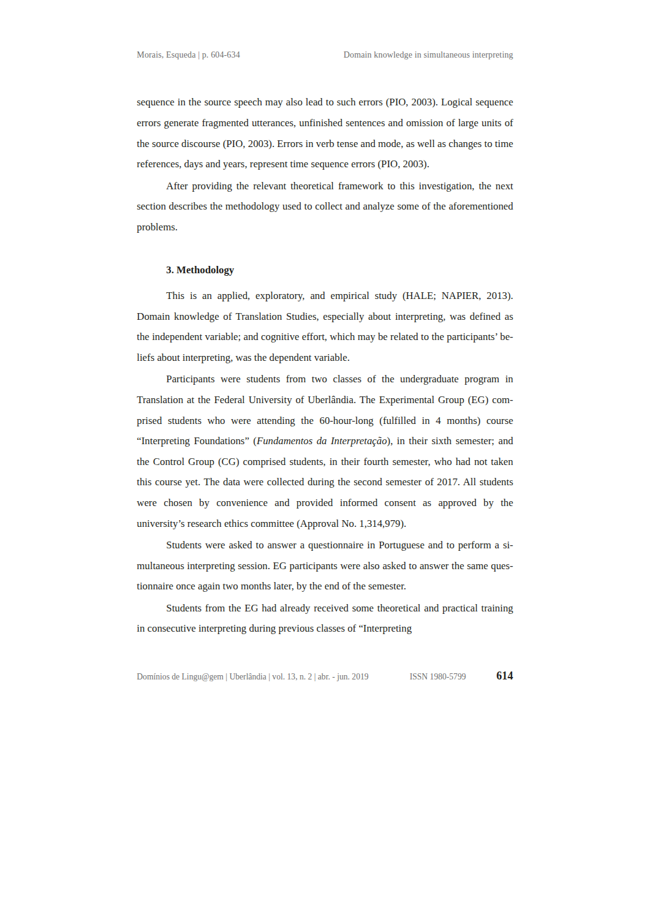Morais, Esqueda | p. 604-634 Domain knowledge in simultaneous interpreting
sequence in the source speech may also lead to such errors (PIO, 2003). Logical sequence errors generate fragmented utterances, unfinished sentences and omission of large units of the source discourse (PIO, 2003). Errors in verb tense and mode, as well as changes to time references, days and years, represent time sequence errors (PIO, 2003).
After providing the relevant theoretical framework to this investigation, the next section describes the methodology used to collect and analyze some of the aforementioned problems.
3. Methodology
This is an applied, exploratory, and empirical study (HALE; NAPIER, 2013). Domain knowledge of Translation Studies, especially about interpreting, was defined as the independent variable; and cognitive effort, which may be related to the participants’ beliefs about interpreting, was the dependent variable.
Participants were students from two classes of the undergraduate program in Translation at the Federal University of Uberlândia. The Experimental Group (EG) comprised students who were attending the 60-hour-long (fulfilled in 4 months) course “Interpreting Foundations” (Fundamentos da Interpretação), in their sixth semester; and the Control Group (CG) comprised students, in their fourth semester, who had not taken this course yet. The data were collected during the second semester of 2017. All students were chosen by convenience and provided informed consent as approved by the university’s research ethics committee (Approval No. 1,314,979).
Students were asked to answer a questionnaire in Portuguese and to perform a simultaneous interpreting session. EG participants were also asked to answer the same questionnaire once again two months later, by the end of the semester.
Students from the EG had already received some theoretical and practical training in consecutive interpreting during previous classes of “Interpreting
Domínios de Lingu@gem | Uberlândia | vol. 13, n. 2 | abr. - jun. 2019 ISSN 1980-5799
614